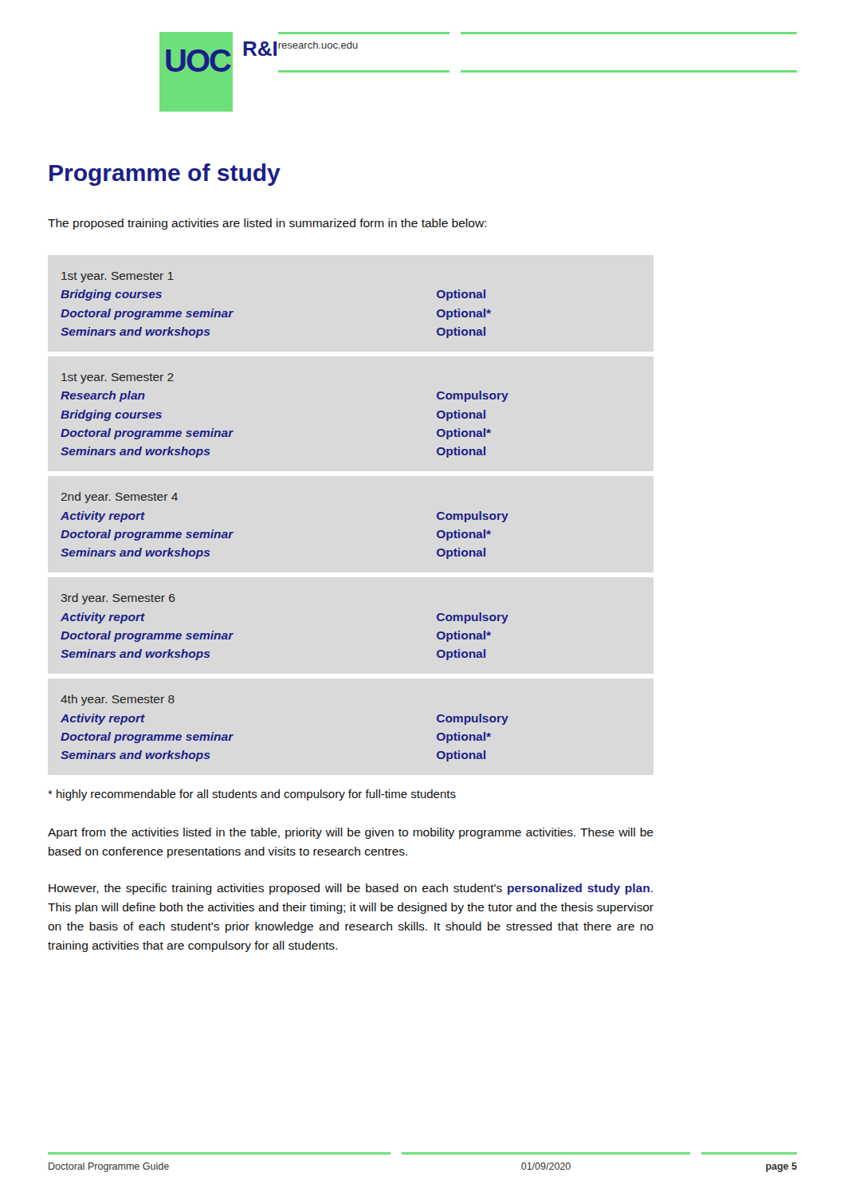UOC
R&I
research.uoc.edu
Programme of study
The proposed training activities are listed in summarized form in the table below:
| 1st year. Semester 1 Bridging courses Doctoral programme seminar Seminars and workshops | Optional Optional* Optional |
| 1st year. Semester 2 Research plan Bridging courses Doctoral programme seminar Seminars and workshops | Compulsory Optional Optional* Optional |
| 2nd year. Semester 4 Activity report Doctoral programme seminar Seminars and workshops | Compulsory Optional* Optional |
| 3rd year. Semester 6 Activity report Doctoral programme seminar Seminars and workshops | Compulsory Optional* Optional |
| 4th year. Semester 8 Activity report Doctoral programme seminar Seminars and workshops | Compulsory Optional* Optional |
* highly recommendable for all students and compulsory for full-time students
Apart from the activities listed in the table, priority will be given to mobility programme activities. These will be based on conference presentations and visits to research centres.
However, the specific training activities proposed will be based on each student's personalized study plan. This plan will define both the activities and their timing; it will be designed by the tutor and the thesis supervisor on the basis of each student's prior knowledge and research skills. It should be stressed that there are no training activities that are compulsory for all students.
Doctoral Programme Guide
01/09/2020
page 5